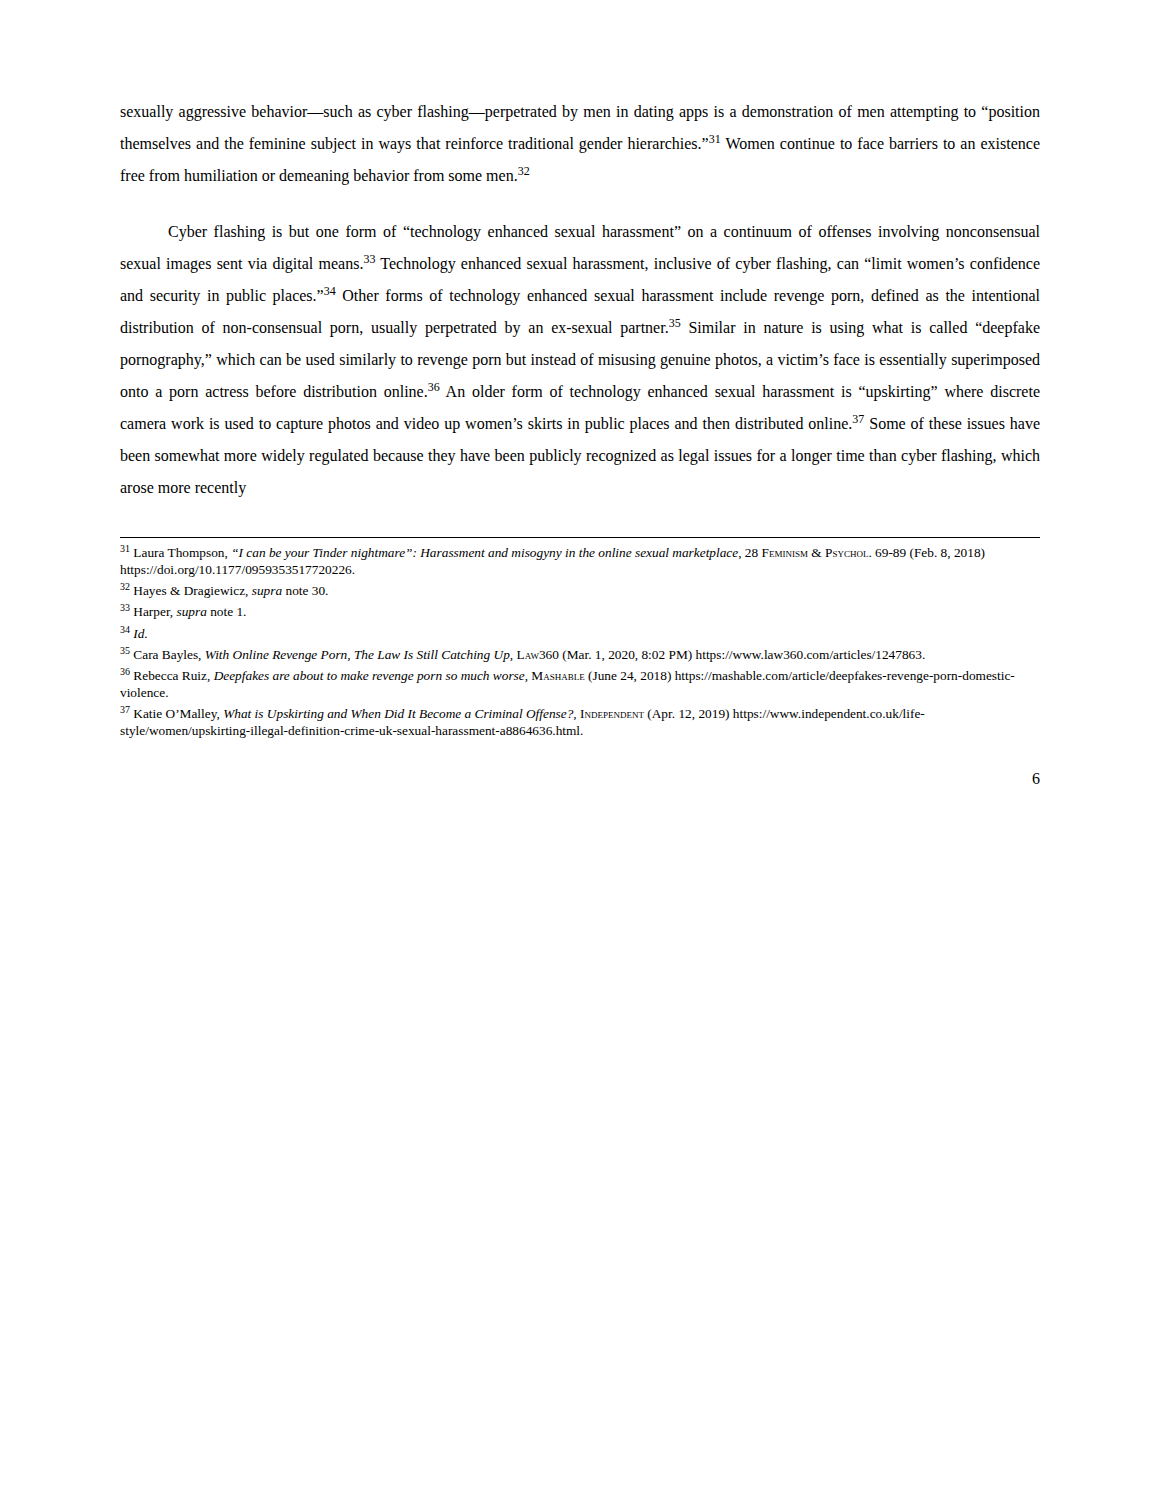sexually aggressive behavior—such as cyber flashing—perpetrated by men in dating apps is a demonstration of men attempting to “position themselves and the feminine subject in ways that reinforce traditional gender hierarchies.”31 Women continue to face barriers to an existence free from humiliation or demeaning behavior from some men.32
Cyber flashing is but one form of “technology enhanced sexual harassment” on a continuum of offenses involving nonconsensual sexual images sent via digital means.33 Technology enhanced sexual harassment, inclusive of cyber flashing, can “limit women’s confidence and security in public places.”34 Other forms of technology enhanced sexual harassment include revenge porn, defined as the intentional distribution of non-consensual porn, usually perpetrated by an ex-sexual partner.35 Similar in nature is using what is called “deepfake pornography,” which can be used similarly to revenge porn but instead of misusing genuine photos, a victim’s face is essentially superimposed onto a porn actress before distribution online.36 An older form of technology enhanced sexual harassment is “upskirting” where discrete camera work is used to capture photos and video up women’s skirts in public places and then distributed online.37 Some of these issues have been somewhat more widely regulated because they have been publicly recognized as legal issues for a longer time than cyber flashing, which arose more recently
31 Laura Thompson, “I can be your Tinder nightmare”: Harassment and misogyny in the online sexual marketplace, 28 Feminism & Psychol. 69-89 (Feb. 8, 2018) https://doi.org/10.1177/0959353517720226.
32 Hayes & Dragiewicz, supra note 30.
33 Harper, supra note 1.
34 Id.
35 Cara Bayles, With Online Revenge Porn, The Law Is Still Catching Up, Law360 (Mar. 1, 2020, 8:02 PM) https://www.law360.com/articles/1247863.
36 Rebecca Ruiz, Deepfakes are about to make revenge porn so much worse, Mashable (June 24, 2018) https://mashable.com/article/deepfakes-revenge-porn-domestic-violence.
37 Katie O’Malley, What is Upskirting and When Did It Become a Criminal Offense?, Independent (Apr. 12, 2019) https://www.independent.co.uk/life-style/women/upskirting-illegal-definition-crime-uk-sexual-harassment-a8864636.html.
6